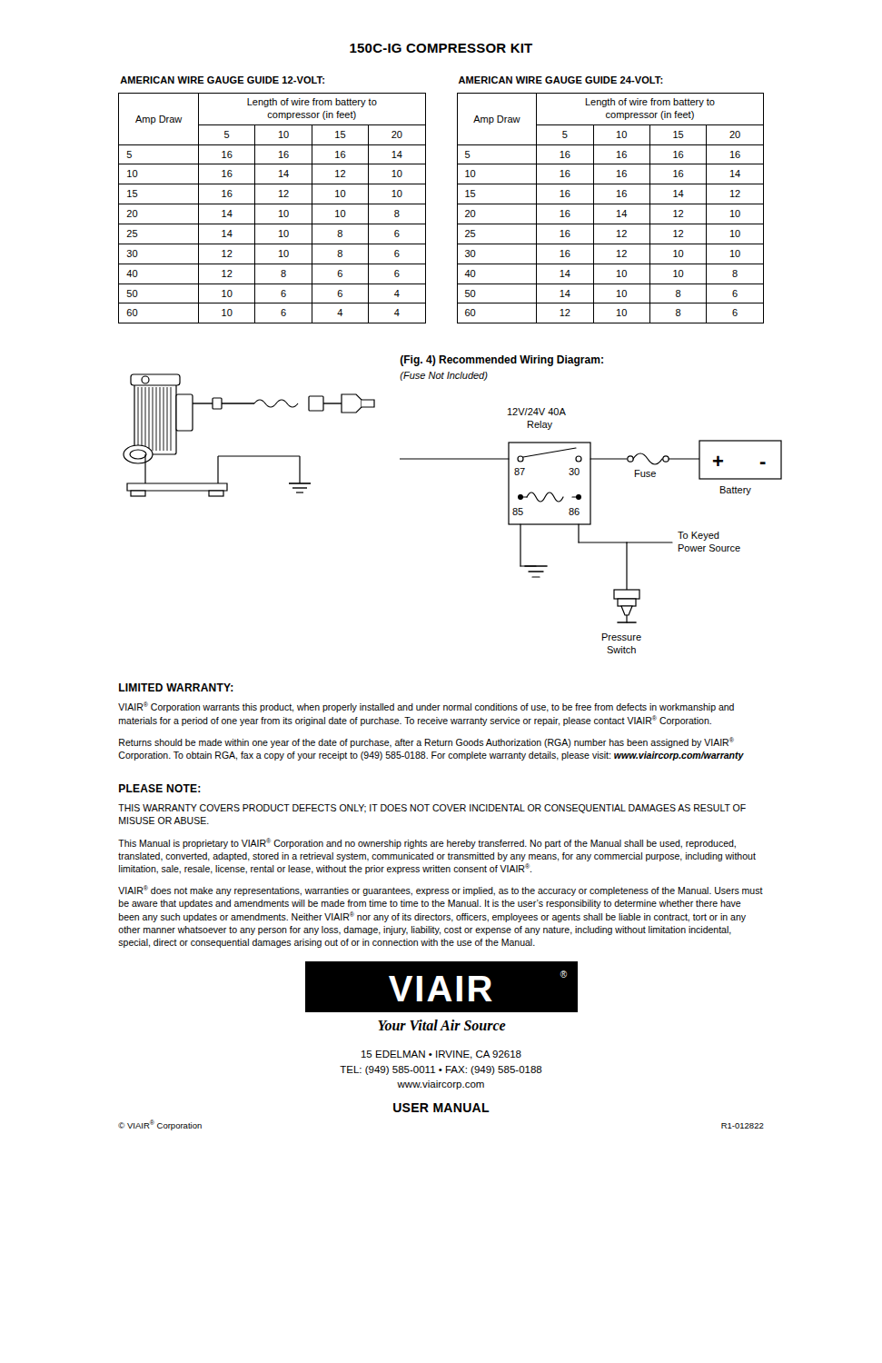150C-IG COMPRESSOR KIT
AMERICAN WIRE GAUGE GUIDE 12-VOLT:
| Amp Draw | Length of wire from battery to compressor (in feet) |
| --- | --- |
| 5 | 10 | 15 | 20 |
| 5 | 16 | 16 | 16 | 14 |
| 10 | 16 | 14 | 12 | 10 |
| 15 | 16 | 12 | 10 | 10 |
| 20 | 14 | 10 | 10 | 8 |
| 25 | 14 | 10 | 8 | 6 |
| 30 | 12 | 10 | 8 | 6 |
| 40 | 12 | 8 | 6 | 6 |
| 50 | 10 | 6 | 6 | 4 |
| 60 | 10 | 6 | 4 | 4 |
AMERICAN WIRE GAUGE GUIDE 24-VOLT:
| Amp Draw | Length of wire from battery to compressor (in feet) |
| --- | --- |
| 5 | 10 | 15 | 20 |
| 5 | 16 | 16 | 16 | 16 |
| 10 | 16 | 16 | 16 | 14 |
| 15 | 16 | 16 | 14 | 12 |
| 20 | 16 | 14 | 12 | 10 |
| 25 | 16 | 12 | 12 | 10 |
| 30 | 16 | 12 | 10 | 10 |
| 40 | 14 | 10 | 10 | 8 |
| 50 | 14 | 10 | 8 | 6 |
| 60 | 12 | 10 | 8 | 6 |
(Fig. 4) Recommended Wiring Diagram:
(Fuse Not Included)
87 30 85 86 12V/24V 40A Relay Fuse + - Battery To Keyed Power Source Pressure Switch
LIMITED WARRANTY:
VIAIR® Corporation warrants this product, when properly installed and under normal conditions of use, to be free from defects in workmanship and materials for a period of one year from its original date of purchase. To receive warranty service or repair, please contact VIAIR® Corporation.
Returns should be made within one year of the date of purchase, after a Return Goods Authorization (RGA) number has been assigned by VIAIR® Corporation. To obtain RGA, fax a copy of your receipt to (949) 585-0188. For complete warranty details, please visit: www.viaircorp.com/warranty
PLEASE NOTE:
THIS WARRANTY COVERS PRODUCT DEFECTS ONLY; IT DOES NOT COVER INCIDENTAL OR CONSEQUENTIAL DAMAGES AS RESULT OF MISUSE OR ABUSE.
This Manual is proprietary to VIAIR® Corporation and no ownership rights are hereby transferred. No part of the Manual shall be used, reproduced, translated, converted, adapted, stored in a retrieval system, communicated or transmitted by any means, for any commercial purpose, including without limitation, sale, resale, license, rental or lease, without the prior express written consent of VIAIR®.
VIAIR® does not make any representations, warranties or guarantees, express or implied, as to the accuracy or completeness of the Manual. Users must be aware that updates and amendments will be made from time to time to the Manual. It is the user’s responsibility to determine whether there have been any such updates or amendments. Neither VIAIR® nor any of its directors, officers, employees or agents shall be liable in contract, tort or in any other manner whatsoever to any person for any loss, damage, injury, liability, cost or expense of any nature, including without limitation incidental, special, direct or consequential damages arising out of or in connection with the use of the Manual.
VIAIR ® Your Vital Air Source
15 EDELMAN • IRVINE, CA 92618
TEL: (949) 585-0011 • FAX: (949) 585-0188
www.viaircorp.com
USER MANUAL
© VIAIR® Corporation R1-012822